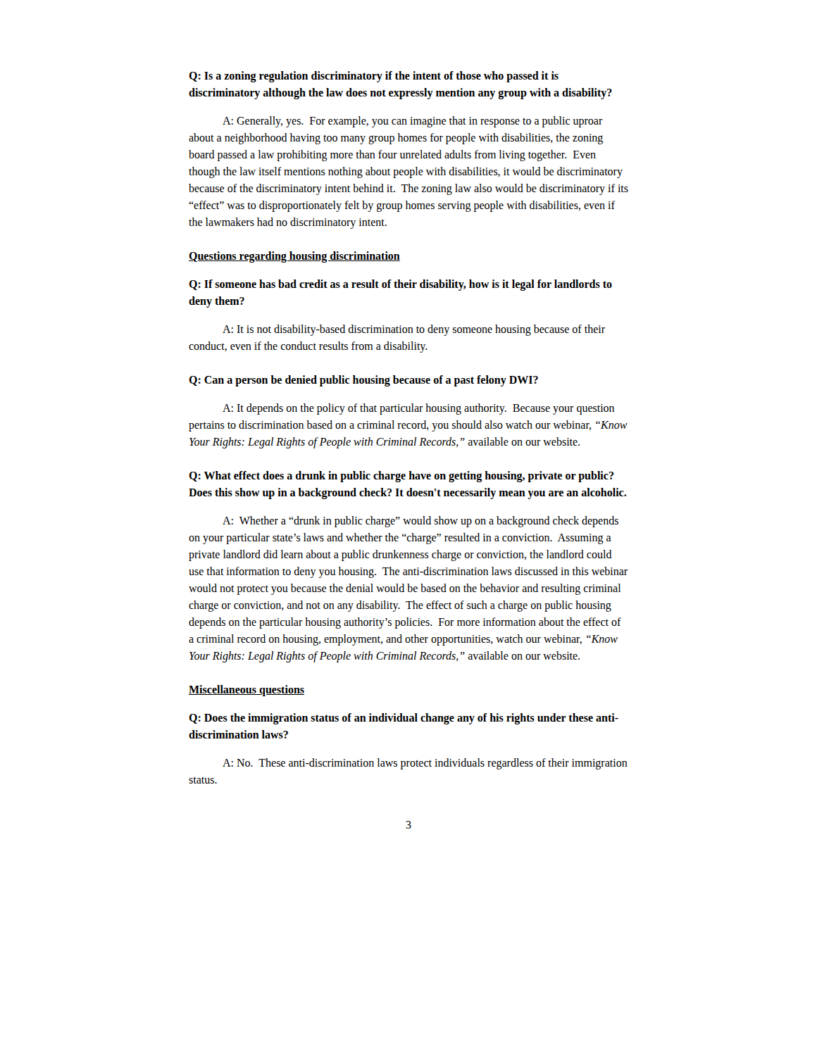Q: Is a zoning regulation discriminatory if the intent of those who passed it is discriminatory although the law does not expressly mention any group with a disability?
A: Generally, yes. For example, you can imagine that in response to a public uproar about a neighborhood having too many group homes for people with disabilities, the zoning board passed a law prohibiting more than four unrelated adults from living together. Even though the law itself mentions nothing about people with disabilities, it would be discriminatory because of the discriminatory intent behind it. The zoning law also would be discriminatory if its “effect” was to disproportionately felt by group homes serving people with disabilities, even if the lawmakers had no discriminatory intent.
Questions regarding housing discrimination
Q: If someone has bad credit as a result of their disability, how is it legal for landlords to deny them?
A: It is not disability-based discrimination to deny someone housing because of their conduct, even if the conduct results from a disability.
Q: Can a person be denied public housing because of a past felony DWI?
A: It depends on the policy of that particular housing authority. Because your question pertains to discrimination based on a criminal record, you should also watch our webinar, “Know Your Rights: Legal Rights of People with Criminal Records,” available on our website.
Q: What effect does a drunk in public charge have on getting housing, private or public? Does this show up in a background check? It doesn't necessarily mean you are an alcoholic.
A: Whether a “drunk in public charge” would show up on a background check depends on your particular state’s laws and whether the “charge” resulted in a conviction. Assuming a private landlord did learn about a public drunkenness charge or conviction, the landlord could use that information to deny you housing. The anti-discrimination laws discussed in this webinar would not protect you because the denial would be based on the behavior and resulting criminal charge or conviction, and not on any disability. The effect of such a charge on public housing depends on the particular housing authority’s policies. For more information about the effect of a criminal record on housing, employment, and other opportunities, watch our webinar, “Know Your Rights: Legal Rights of People with Criminal Records,” available on our website.
Miscellaneous questions
Q: Does the immigration status of an individual change any of his rights under these anti-discrimination laws?
A: No. These anti-discrimination laws protect individuals regardless of their immigration status.
3